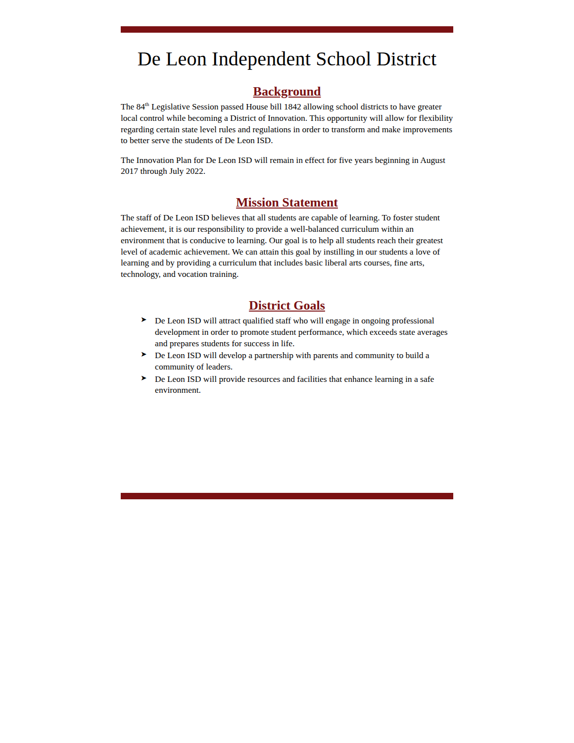De Leon Independent School District
Background
The 84th Legislative Session passed House bill 1842 allowing school districts to have greater local control while becoming a District of Innovation. This opportunity will allow for flexibility regarding certain state level rules and regulations in order to transform and make improvements to better serve the students of De Leon ISD.
The Innovation Plan for De Leon ISD will remain in effect for five years beginning in August 2017 through July 2022.
Mission Statement
The staff of De Leon ISD believes that all students are capable of learning. To foster student achievement, it is our responsibility to provide a well-balanced curriculum within an environment that is conducive to learning. Our goal is to help all students reach their greatest level of academic achievement. We can attain this goal by instilling in our students a love of learning and by providing a curriculum that includes basic liberal arts courses, fine arts, technology, and vocation training.
District Goals
De Leon ISD will attract qualified staff who will engage in ongoing professional development in order to promote student performance, which exceeds state averages and prepares students for success in life.
De Leon ISD will develop a partnership with parents and community to build a community of leaders.
De Leon ISD will provide resources and facilities that enhance learning in a safe environment.